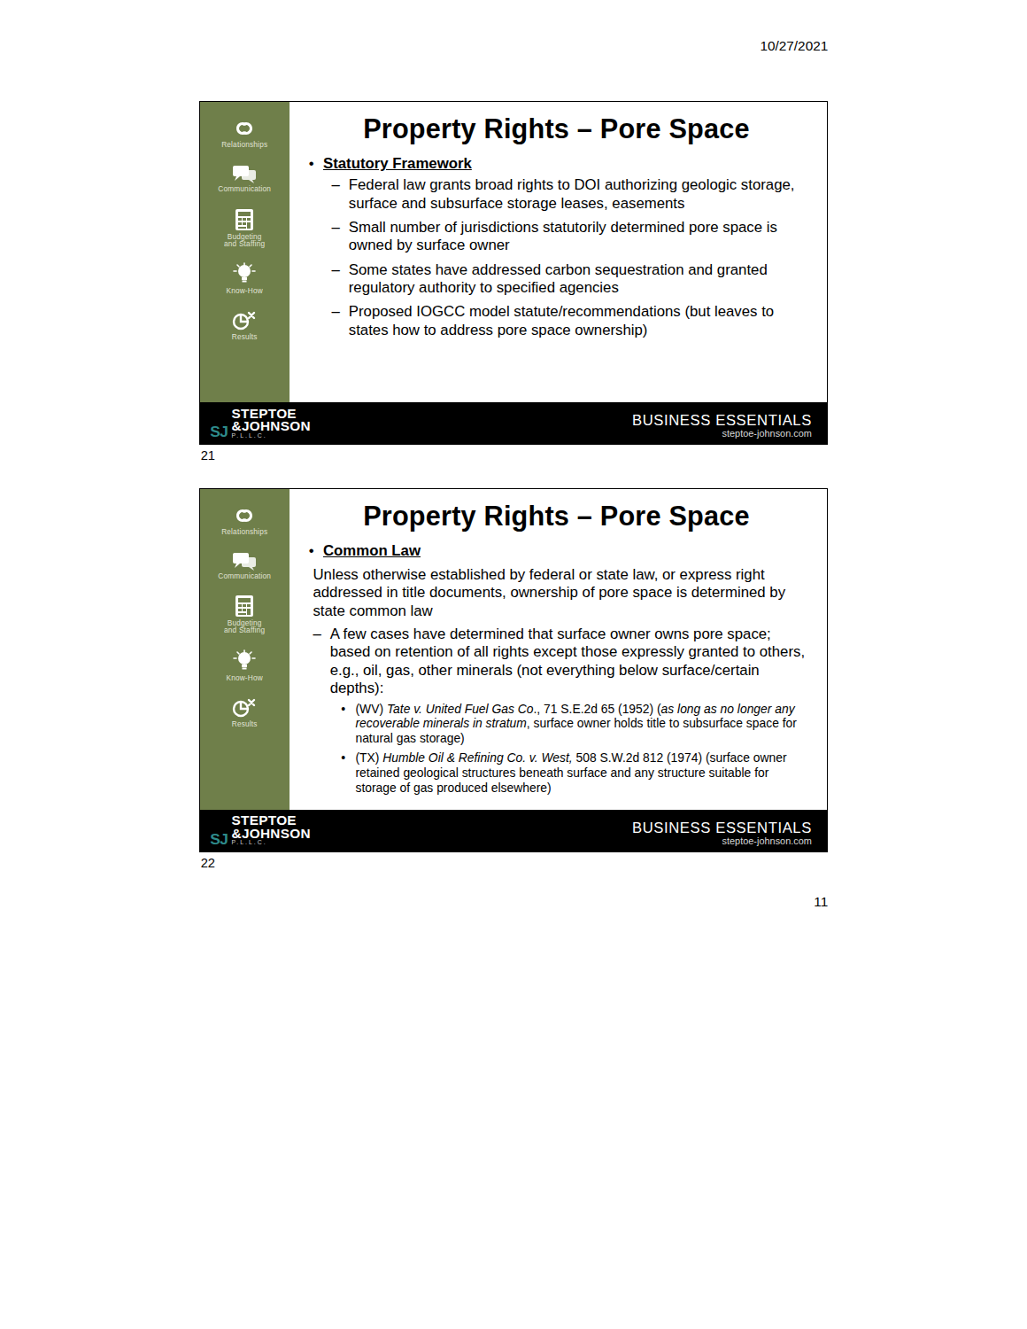10/27/2021
Relationships
Communication
Budgeting
and Staffing
Know-How
Results
Property Rights – Pore Space
Statutory Framework
Federal law grants broad rights to DOI authorizing geologic storage, surface and subsurface storage leases, easements
Small number of jurisdictions statutorily determined pore space is owned by surface owner
Some states have addressed carbon sequestration and granted regulatory authority to specified agencies
Proposed IOGCC model statute/recommendations (but leaves to states how to address pore space ownership)
SJ STEPTOE
&JOHNSONP.L.L.C.
BUSINESS ESSENTIALS
steptoe-johnson.com
21
Relationships
Communication
Budgeting
and Staffing
Know-How
Results
Property Rights – Pore Space
Common Law
Unless otherwise established by federal or state law, or express right addressed in title documents, ownership of pore space is determined by state common law
A few cases have determined that surface owner owns pore space; based on retention of all rights except those expressly granted to others, e.g., oil, gas, other minerals (not everything below surface/certain depths):
(WV) Tate v. United Fuel Gas Co., 71 S.E.2d 65 (1952) (as long as no longer any recoverable minerals in stratum, surface owner holds title to subsurface space for natural gas storage)
(TX) Humble Oil & Refining Co. v. West, 508 S.W.2d 812 (1974) (surface owner retained geological structures beneath surface and any structure suitable for storage of gas produced elsewhere)
SJ STEPTOE
&JOHNSONP.L.L.C.
BUSINESS ESSENTIALS
steptoe-johnson.com
22
11